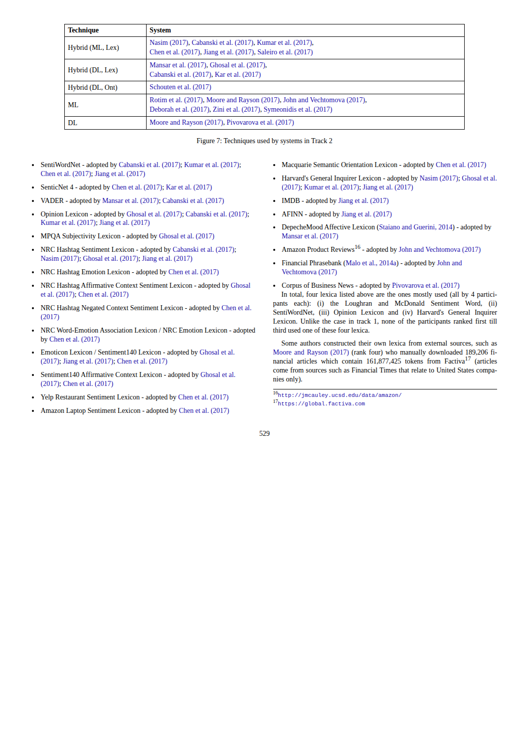| Technique | System |
| --- | --- |
| Hybrid (ML, Lex) | Nasim (2017) , Cabanski et al. (2017) , Kumar et al. (2017) , Chen et al. (2017) , Jiang et al. (2017) , Saleiro et al. (2017) |
| Hybrid (DL, Lex) | Mansar et al. (2017) , Ghosal et al. (2017) , Cabanski et al. (2017) , Kar et al. (2017) |
| Hybrid (DL, Ont) | Schouten et al. (2017) |
| ML | Rotim et al. (2017) , Moore and Rayson (2017) , John and Vechtomova (2017) , Deborah et al. (2017) , Zini et al. (2017) , Symeonidis et al. (2017) |
| DL | Moore and Rayson (2017) , Pivovarova et al. (2017) |
Figure 7: Techniques used by systems in Track 2
SentiWordNet - adopted by Cabanski et al. (2017); Kumar et al. (2017); Chen et al. (2017); Jiang et al. (2017)
SenticNet 4 - adopted by Chen et al. (2017); Kar et al. (2017)
VADER - adopted by Mansar et al. (2017); Cabanski et al. (2017)
Opinion Lexicon - adopted by Ghosal et al. (2017); Cabanski et al. (2017); Kumar et al. (2017); Jiang et al. (2017)
MPQA Subjectivity Lexicon - adopted by Ghosal et al. (2017)
NRC Hashtag Sentiment Lexicon - adopted by Cabanski et al. (2017); Nasim (2017); Ghosal et al. (2017); Jiang et al. (2017)
NRC Hashtag Emotion Lexicon - adopted by Chen et al. (2017)
NRC Hashtag Affirmative Context Sentiment Lexicon - adopted by Ghosal et al. (2017); Chen et al. (2017)
NRC Hashtag Negated Context Sentiment Lexicon - adopted by Chen et al. (2017)
NRC Word-Emotion Association Lexicon / NRC Emotion Lexicon - adopted by Chen et al. (2017)
Emoticon Lexicon / Sentiment140 Lexicon - adopted by Ghosal et al. (2017); Jiang et al. (2017); Chen et al. (2017)
Sentiment140 Affirmative Context Lexicon - adopted by Ghosal et al. (2017); Chen et al. (2017)
Yelp Restaurant Sentiment Lexicon - adopted by Chen et al. (2017)
Amazon Laptop Sentiment Lexicon - adopted by Chen et al. (2017)
Macquarie Semantic Orientation Lexicon - adopted by Chen et al. (2017)
Harvard's General Inquirer Lexicon - adopted by Nasim (2017); Ghosal et al. (2017); Kumar et al. (2017); Jiang et al. (2017)
IMDB - adopted by Jiang et al. (2017)
AFINN - adopted by Jiang et al. (2017)
DepecheMood Affective Lexicon (Staiano and Guerini, 2014) - adopted by Mansar et al. (2017)
Amazon Product Reviews16 - adopted by John and Vechtomova (2017)
Financial Phrasebank (Malo et al., 2014a) - adopted by John and Vechtomova (2017)
Corpus of Business News - adopted by Pivovarova et al. (2017)
In total, four lexica listed above are the ones mostly used (all by 4 participants each): (i) the Loughran and McDonald Sentiment Word, (ii) SentiWordNet, (iii) Opinion Lexicon and (iv) Harvard's General Inquirer Lexicon. Unlike the case in track 1, none of the participants ranked first till third used one of these four lexica.
Some authors constructed their own lexica from external sources, such as Moore and Rayson (2017) (rank four) who manually downloaded 189,206 financial articles which contain 161,877,425 tokens from Factiva17 (articles come from sources such as Financial Times that relate to United States companies only).
16http://jmcauley.ucsd.edu/data/amazon/
17https://global.factiva.com
529